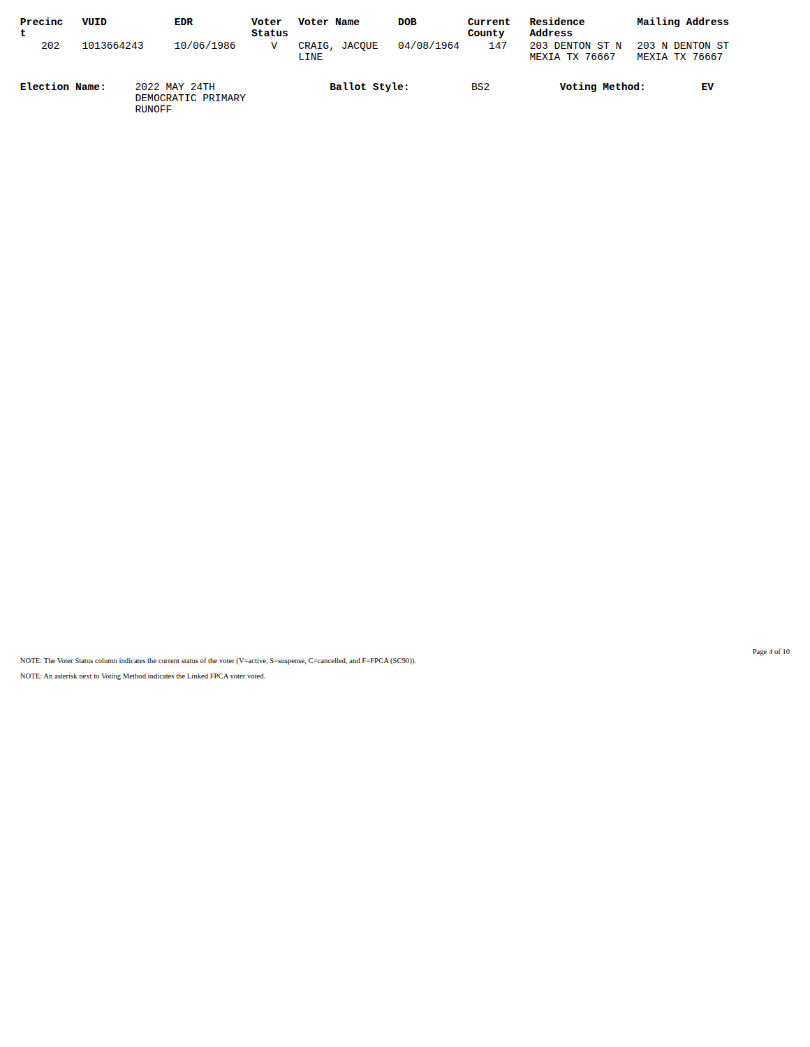| Precinc t | VUID | EDR | Voter Status | Voter Name | DOB | Current County | Residence Address | Mailing Address |
| --- | --- | --- | --- | --- | --- | --- | --- | --- |
| 202 | 1013664243 | 10/06/1986 | V | CRAIG, JACQUE LINE | 04/08/1964 | 147 | 203 DENTON ST N MEXIA TX 76667 | 203 N DENTON ST MEXIA TX 76667 |
| Election Name: | 2022 MAY 24TH DEMOCRATIC PRIMARY RUNOFF | Ballot Style: | BS2 | Voting Method: | EV |
Page 4 of 10
NOTE: The Voter Status column indicates the current status of the voter (V=active, S=suspense, C=cancelled, and F=FPCA (SC90)).
NOTE: An asterisk next to Voting Method indicates the Linked FPCA voter voted.